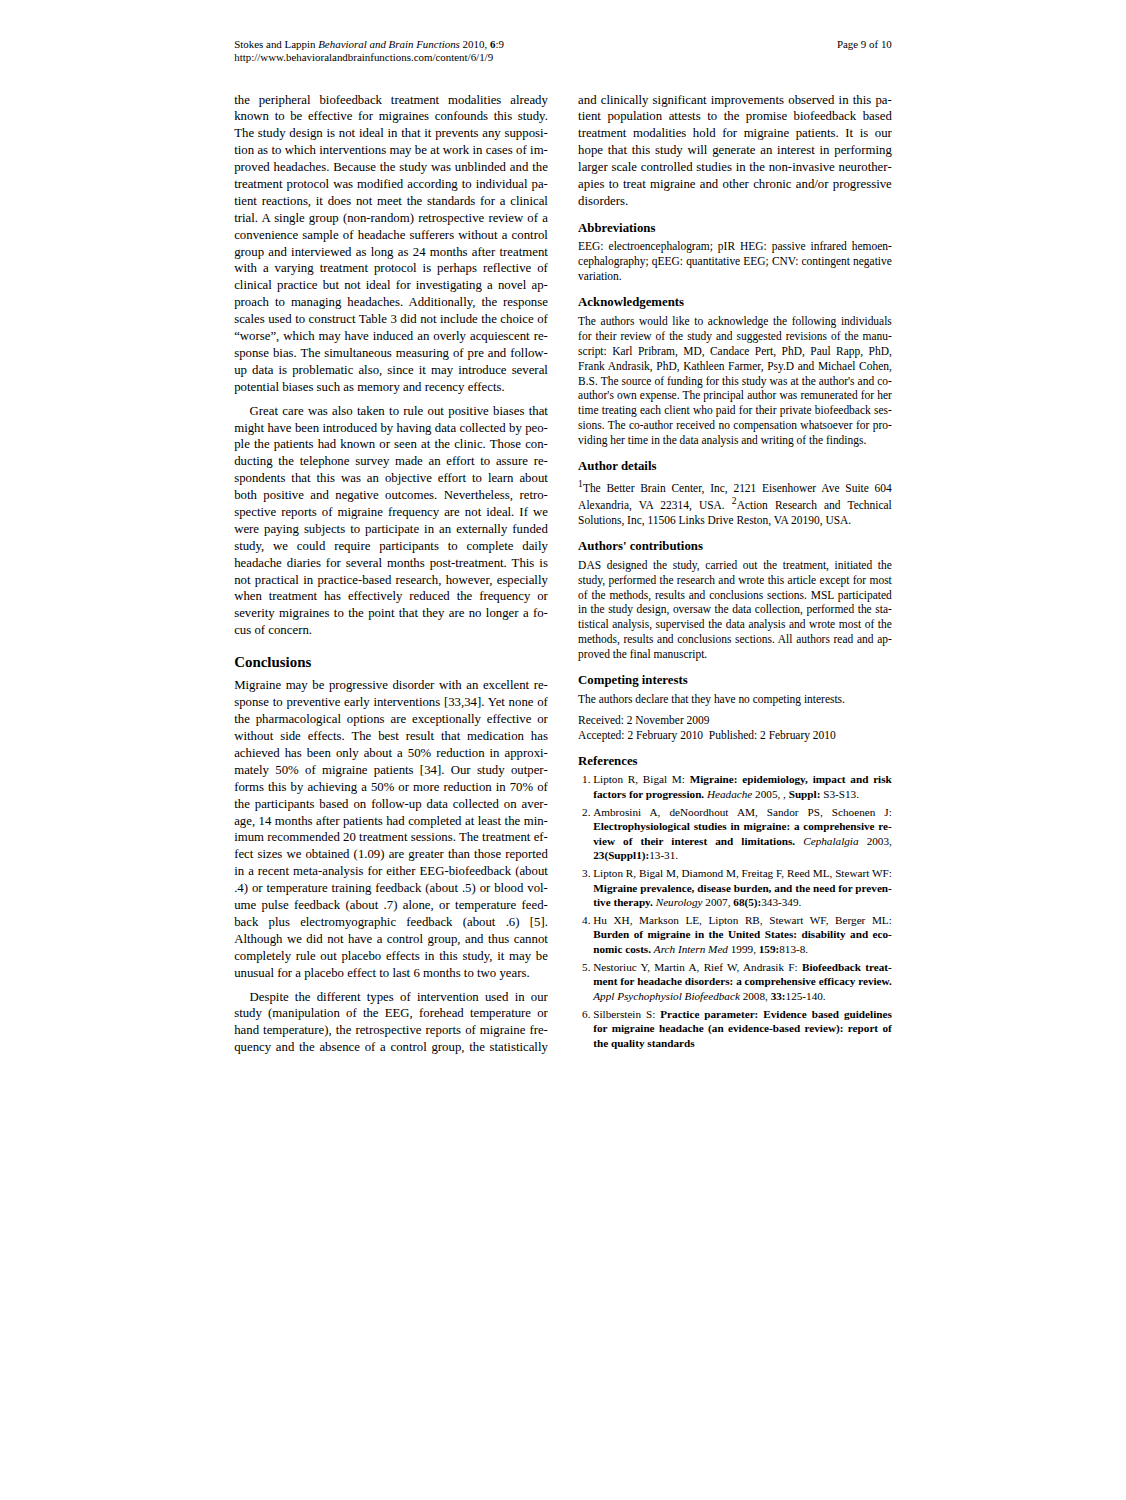Stokes and Lappin Behavioral and Brain Functions 2010, 6:9
http://www.behavioralandbrainfunctions.com/content/6/1/9
Page 9 of 10
the peripheral biofeedback treatment modalities already known to be effective for migraines confounds this study. The study design is not ideal in that it prevents any supposition as to which interventions may be at work in cases of improved headaches. Because the study was unblinded and the treatment protocol was modified according to individual patient reactions, it does not meet the standards for a clinical trial. A single group (non-random) retrospective review of a convenience sample of headache sufferers without a control group and interviewed as long as 24 months after treatment with a varying treatment protocol is perhaps reflective of clinical practice but not ideal for investigating a novel approach to managing headaches. Additionally, the response scales used to construct Table 3 did not include the choice of “worse”, which may have induced an overly acquiescent response bias. The simultaneous measuring of pre and follow-up data is problematic also, since it may introduce several potential biases such as memory and recency effects.
Great care was also taken to rule out positive biases that might have been introduced by having data collected by people the patients had known or seen at the clinic. Those conducting the telephone survey made an effort to assure respondents that this was an objective effort to learn about both positive and negative outcomes. Nevertheless, retrospective reports of migraine frequency are not ideal. If we were paying subjects to participate in an externally funded study, we could require participants to complete daily headache diaries for several months post-treatment. This is not practical in practice-based research, however, especially when treatment has effectively reduced the frequency or severity migraines to the point that they are no longer a focus of concern.
Conclusions
Migraine may be progressive disorder with an excellent response to preventive early interventions [33,34]. Yet none of the pharmacological options are exceptionally effective or without side effects. The best result that medication has achieved has been only about a 50% reduction in approximately 50% of migraine patients [34]. Our study outperforms this by achieving a 50% or more reduction in 70% of the participants based on follow-up data collected on average, 14 months after patients had completed at least the minimum recommended 20 treatment sessions. The treatment effect sizes we obtained (1.09) are greater than those reported in a recent meta-analysis for either EEG-biofeedback (about .4) or temperature training feedback (about .5) or blood volume pulse feedback (about .7) alone, or temperature feedback plus electromyographic feedback (about .6) [5]. Although we did not have a control group, and thus cannot completely rule out placebo effects in this study, it may be unusual for a placebo effect to last 6 months to two years.
Despite the different types of intervention used in our study (manipulation of the EEG, forehead temperature or hand temperature), the retrospective reports of migraine frequency and the absence of a control group, the statistically and clinically significant improvements observed in this patient population attests to the promise biofeedback based treatment modalities hold for migraine patients. It is our hope that this study will generate an interest in performing larger scale controlled studies in the non-invasive neurotherapies to treat migraine and other chronic and/or progressive disorders.
Abbreviations
EEG: electroencephalogram; pIR HEG: passive infrared hemoencephalography; qEEG: quantitative EEG; CNV: contingent negative variation.
Acknowledgements
The authors would like to acknowledge the following individuals for their review of the study and suggested revisions of the manuscript: Karl Pribram, MD, Candace Pert, PhD, Paul Rapp, PhD, Frank Andrasik, PhD, Kathleen Farmer, Psy.D and Michael Cohen, B.S. The source of funding for this study was at the author's and co-author's own expense. The principal author was remunerated for her time treating each client who paid for their private biofeedback sessions. The co-author received no compensation whatsoever for providing her time in the data analysis and writing of the findings.
Author details
1The Better Brain Center, Inc, 2121 Eisenhower Ave Suite 604 Alexandria, VA 22314, USA. 2Action Research and Technical Solutions, Inc, 11506 Links Drive Reston, VA 20190, USA.
Authors' contributions
DAS designed the study, carried out the treatment, initiated the study, performed the research and wrote this article except for most of the methods, results and conclusions sections. MSL participated in the study design, oversaw the data collection, performed the statistical analysis, supervised the data analysis and wrote most of the methods, results and conclusions sections. All authors read and approved the final manuscript.
Competing interests
The authors declare that they have no competing interests.
Received: 2 November 2009
Accepted: 2 February 2010 Published: 2 February 2010
References
Lipton R, Bigal M: Migraine: epidemiology, impact and risk factors for progression. Headache 2005, , Suppl: S3-S13.
Ambrosini A, deNoordhout AM, Sandor PS, Schoenen J: Electrophysiological studies in migraine: a comprehensive review of their interest and limitations. Cephalalgia 2003, 23(Suppl1): 13-31.
Lipton R, Bigal M, Diamond M, Freitag F, Reed ML, Stewart WF: Migraine prevalence, disease burden, and the need for preventive therapy. Neurology 2007, 68(5): 343-349.
Hu XH, Markson LE, Lipton RB, Stewart WF, Berger ML: Burden of migraine in the United States: disability and economic costs. Arch Intern Med 1999, 159: 813-8.
Nestoriuc Y, Martin A, Rief W, Andrasik F: Biofeedback treatment for headache disorders: a comprehensive efficacy review. Appl Psychophysiol Biofeedback 2008, 33: 125-140.
Silberstein S: Practice parameter: Evidence based guidelines for migraine headache (an evidence-based review): report of the quality standards